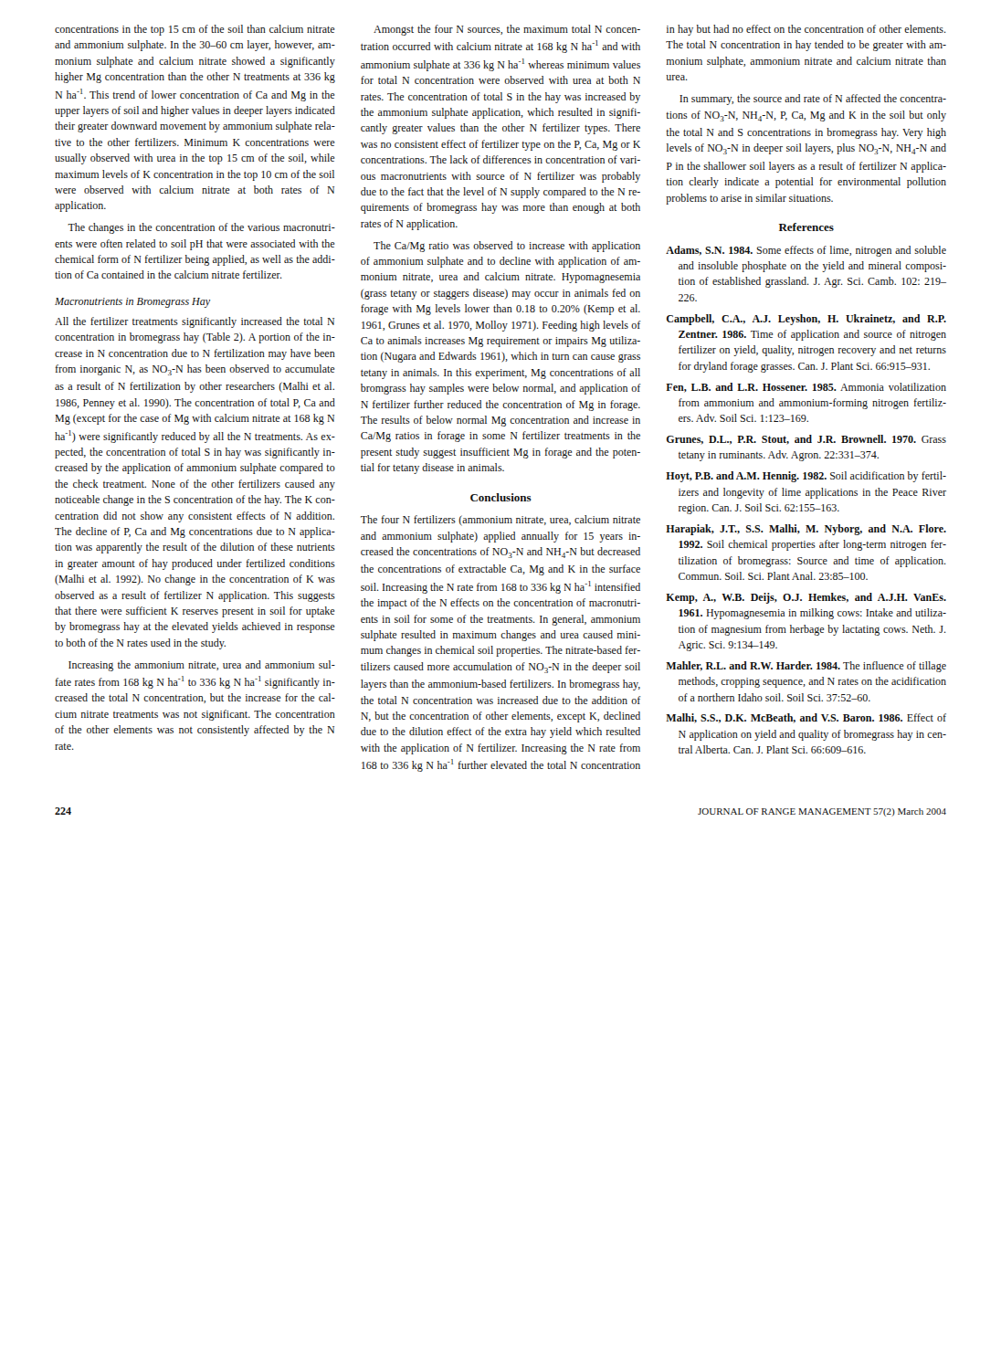concentrations in the top 15 cm of the soil than calcium nitrate and ammonium sulphate. In the 30–60 cm layer, however, ammonium sulphate and calcium nitrate showed a significantly higher Mg concentration than the other N treatments at 336 kg N ha-1. This trend of lower concentration of Ca and Mg in the upper layers of soil and higher values in deeper layers indicated their greater downward movement by ammonium sulphate relative to the other fertilizers. Minimum K concentrations were usually observed with urea in the top 15 cm of the soil, while maximum levels of K concentration in the top 10 cm of the soil were observed with calcium nitrate at both rates of N application.
The changes in the concentration of the various macronutrients were often related to soil pH that were associated with the chemical form of N fertilizer being applied, as well as the addition of Ca contained in the calcium nitrate fertilizer.
Macronutrients in Bromegrass Hay
All the fertilizer treatments significantly increased the total N concentration in bromegrass hay (Table 2). A portion of the increase in N concentration due to N fertilization may have been from inorganic N, as NO3-N has been observed to accumulate as a result of N fertilization by other researchers (Malhi et al. 1986, Penney et al. 1990). The concentration of total P, Ca and Mg (except for the case of Mg with calcium nitrate at 168 kg N ha-1) were significantly reduced by all the N treatments. As expected, the concentration of total S in hay was significantly increased by the application of ammonium sulphate compared to the check treatment. None of the other fertilizers caused any noticeable change in the S concentration of the hay. The K concentration did not show any consistent effects of N addition. The decline of P, Ca and Mg concentrations due to N application was apparently the result of the dilution of these nutrients in greater amount of hay produced under fertilized conditions (Malhi et al. 1992). No change in the concentration of K was observed as a result of fertilizer N application. This suggests that there were sufficient K reserves present in soil for uptake by bromegrass hay at the elevated yields achieved in response to both of the N rates used in the study.
Increasing the ammonium nitrate, urea and ammonium sulfate rates from 168 kg N ha-1 to 336 kg N ha-1 significantly increased the total N concentration, but the increase for the calcium nitrate treatments was not significant. The concentration of the other elements was not consistently affected by the N rate.
Amongst the four N sources, the maximum total N concentration occurred with calcium nitrate at 168 kg N ha-1 and with ammonium sulphate at 336 kg N ha-1 whereas minimum values for total N concentration were observed with urea at both N rates. The concentration of total S in the hay was increased by the ammonium sulphate application, which resulted in significantly greater values than the other N fertilizer types. There was no consistent effect of fertilizer type on the P, Ca, Mg or K concentrations. The lack of differences in concentration of various macronutrients with source of N fertilizer was probably due to the fact that the level of N supply compared to the N requirements of bromegrass hay was more than enough at both rates of N application.
The Ca/Mg ratio was observed to increase with application of ammonium sulphate and to decline with application of ammonium nitrate, urea and calcium nitrate. Hypomagnesemia (grass tetany or staggers disease) may occur in animals fed on forage with Mg levels lower than 0.18 to 0.20% (Kemp et al. 1961, Grunes et al. 1970, Molloy 1971). Feeding high levels of Ca to animals increases Mg requirement or impairs Mg utilization (Nugara and Edwards 1961), which in turn can cause grass tetany in animals. In this experiment, Mg concentrations of all bromgrass hay samples were below normal, and application of N fertilizer further reduced the concentration of Mg in forage. The results of below normal Mg concentration and increase in Ca/Mg ratios in forage in some N fertilizer treatments in the present study suggest insufficient Mg in forage and the potential for tetany disease in animals.
Conclusions
The four N fertilizers (ammonium nitrate, urea, calcium nitrate and ammonium sulphate) applied annually for 15 years increased the concentrations of NO3-N and NH4-N but decreased the concentrations of extractable Ca, Mg and K in the surface soil. Increasing the N rate from 168 to 336 kg N ha-1 intensified the impact of the N effects on the concentration of macronutrients in soil for some of the treatments. In general, ammonium sulphate resulted in maximum changes and urea caused minimum changes in chemical soil properties. The nitrate-based fertilizers caused more accumulation of NO3-N in the deeper soil layers than the ammonium-based fertilizers. In bromegrass hay, the total N concentration was increased due to the addition of N, but the concentration of other elements, except K, declined due to the dilution effect of the extra hay yield which resulted with the application of N fertilizer. Increasing the N rate from 168 to 336 kg N ha-1 further elevated the total N concentration in hay but had no effect on the concentration of other elements. The total N concentration in hay tended to be greater with ammonium sulphate, ammonium nitrate and calcium nitrate than urea.
In summary, the source and rate of N affected the concentrations of NO3-N, NH4-N, P, Ca, Mg and K in the soil but only the total N and S concentrations in bromegrass hay. Very high levels of NO3-N in deeper soil layers, plus NO3-N, NH4-N and P in the shallower soil layers as a result of fertilizer N application clearly indicate a potential for environmental pollution problems to arise in similar situations.
References
Adams, S.N. 1984. Some effects of lime, nitrogen and soluble and insoluble phosphate on the yield and mineral composition of established grassland. J. Agr. Sci. Camb. 102: 219–226.
Campbell, C.A., A.J. Leyshon, H. Ukrainetz, and R.P. Zentner. 1986. Time of application and source of nitrogen fertilizer on yield, quality, nitrogen recovery and net returns for dryland forage grasses. Can. J. Plant Sci. 66:915–931.
Fen, L.B. and L.R. Hossener. 1985. Ammonia volatilization from ammonium and ammonium-forming nitrogen fertilizers. Adv. Soil Sci. 1:123–169.
Grunes, D.L., P.R. Stout, and J.R. Brownell. 1970. Grass tetany in ruminants. Adv. Agron. 22:331–374.
Hoyt, P.B. and A.M. Hennig. 1982. Soil acidification by fertilizers and longevity of lime applications in the Peace River region. Can. J. Soil Sci. 62:155–163.
Harapiak, J.T., S.S. Malhi, M. Nyborg, and N.A. Flore. 1992. Soil chemical properties after long-term nitrogen fertilization of bromegrass: Source and time of application. Commun. Soil. Sci. Plant Anal. 23:85–100.
Kemp, A., W.B. Deijs, O.J. Hemkes, and A.J.H. VanEs. 1961. Hypomagnesemia in milking cows: Intake and utilization of magnesium from herbage by lactating cows. Neth. J. Agric. Sci. 9:134–149.
Mahler, R.L. and R.W. Harder. 1984. The influence of tillage methods, cropping sequence, and N rates on the acidification of a northern Idaho soil. Soil Sci. 37:52–60.
Malhi, S.S., D.K. McBeath, and V.S. Baron. 1986. Effect of N application on yield and quality of bromegrass hay in central Alberta. Can. J. Plant Sci. 66:609–616.
224 JOURNAL OF RANGE MANAGEMENT 57(2) March 2004